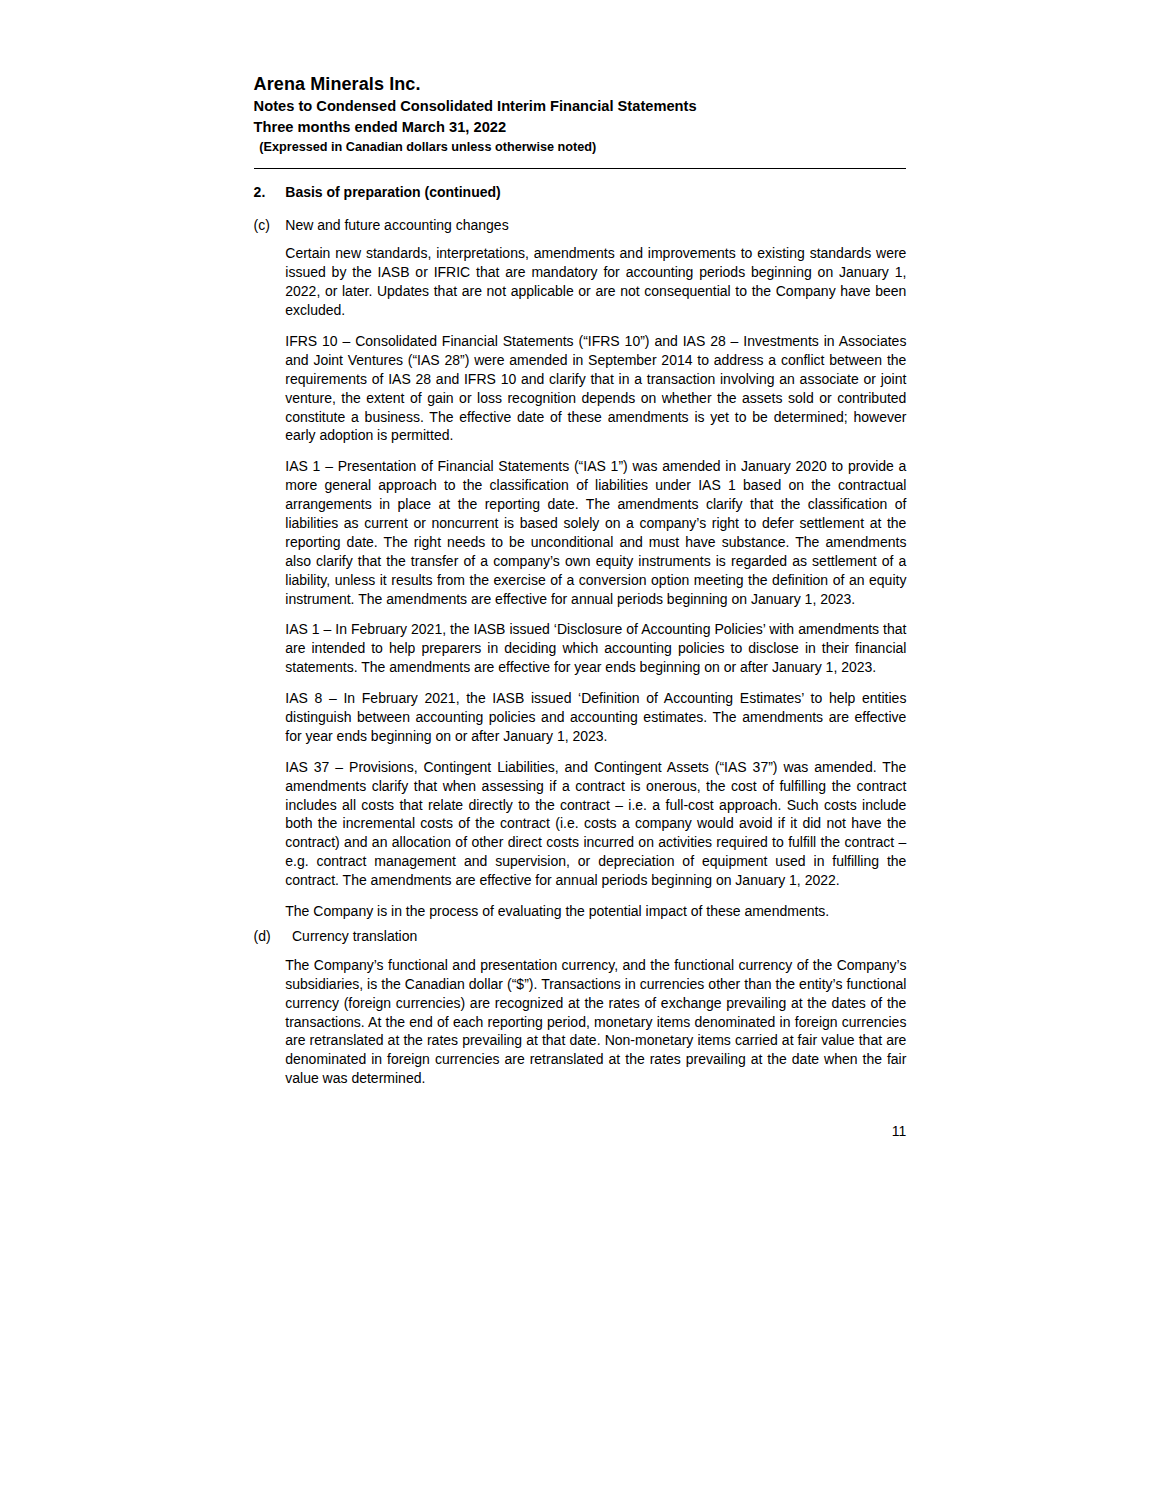Arena Minerals Inc.
Notes to Condensed Consolidated Interim Financial Statements
Three months ended March 31, 2022
(Expressed in Canadian dollars unless otherwise noted)
2. Basis of preparation (continued)
(c) New and future accounting changes
Certain new standards, interpretations, amendments and improvements to existing standards were issued by the IASB or IFRIC that are mandatory for accounting periods beginning on January 1, 2022, or later. Updates that are not applicable or are not consequential to the Company have been excluded.
IFRS 10 – Consolidated Financial Statements (“IFRS 10”) and IAS 28 – Investments in Associates and Joint Ventures (“IAS 28”) were amended in September 2014 to address a conflict between the requirements of IAS 28 and IFRS 10 and clarify that in a transaction involving an associate or joint venture, the extent of gain or loss recognition depends on whether the assets sold or contributed constitute a business. The effective date of these amendments is yet to be determined; however early adoption is permitted.
IAS 1 – Presentation of Financial Statements (“IAS 1”) was amended in January 2020 to provide a more general approach to the classification of liabilities under IAS 1 based on the contractual arrangements in place at the reporting date. The amendments clarify that the classification of liabilities as current or noncurrent is based solely on a company’s right to defer settlement at the reporting date. The right needs to be unconditional and must have substance. The amendments also clarify that the transfer of a company’s own equity instruments is regarded as settlement of a liability, unless it results from the exercise of a conversion option meeting the definition of an equity instrument. The amendments are effective for annual periods beginning on January 1, 2023.
IAS 1 – In February 2021, the IASB issued ‘Disclosure of Accounting Policies’ with amendments that are intended to help preparers in deciding which accounting policies to disclose in their financial statements. The amendments are effective for year ends beginning on or after January 1, 2023.
IAS 8 – In February 2021, the IASB issued ‘Definition of Accounting Estimates’ to help entities distinguish between accounting policies and accounting estimates. The amendments are effective for year ends beginning on or after January 1, 2023.
IAS 37 – Provisions, Contingent Liabilities, and Contingent Assets (“IAS 37”) was amended. The amendments clarify that when assessing if a contract is onerous, the cost of fulfilling the contract includes all costs that relate directly to the contract – i.e. a full-cost approach. Such costs include both the incremental costs of the contract (i.e. costs a company would avoid if it did not have the contract) and an allocation of other direct costs incurred on activities required to fulfill the contract – e.g. contract management and supervision, or depreciation of equipment used in fulfilling the contract. The amendments are effective for annual periods beginning on January 1, 2022.
The Company is in the process of evaluating the potential impact of these amendments.
(d) Currency translation
The Company’s functional and presentation currency, and the functional currency of the Company’s subsidiaries, is the Canadian dollar (“$”). Transactions in currencies other than the entity’s functional currency (foreign currencies) are recognized at the rates of exchange prevailing at the dates of the transactions. At the end of each reporting period, monetary items denominated in foreign currencies are retranslated at the rates prevailing at that date. Non-monetary items carried at fair value that are denominated in foreign currencies are retranslated at the rates prevailing at the date when the fair value was determined.
11